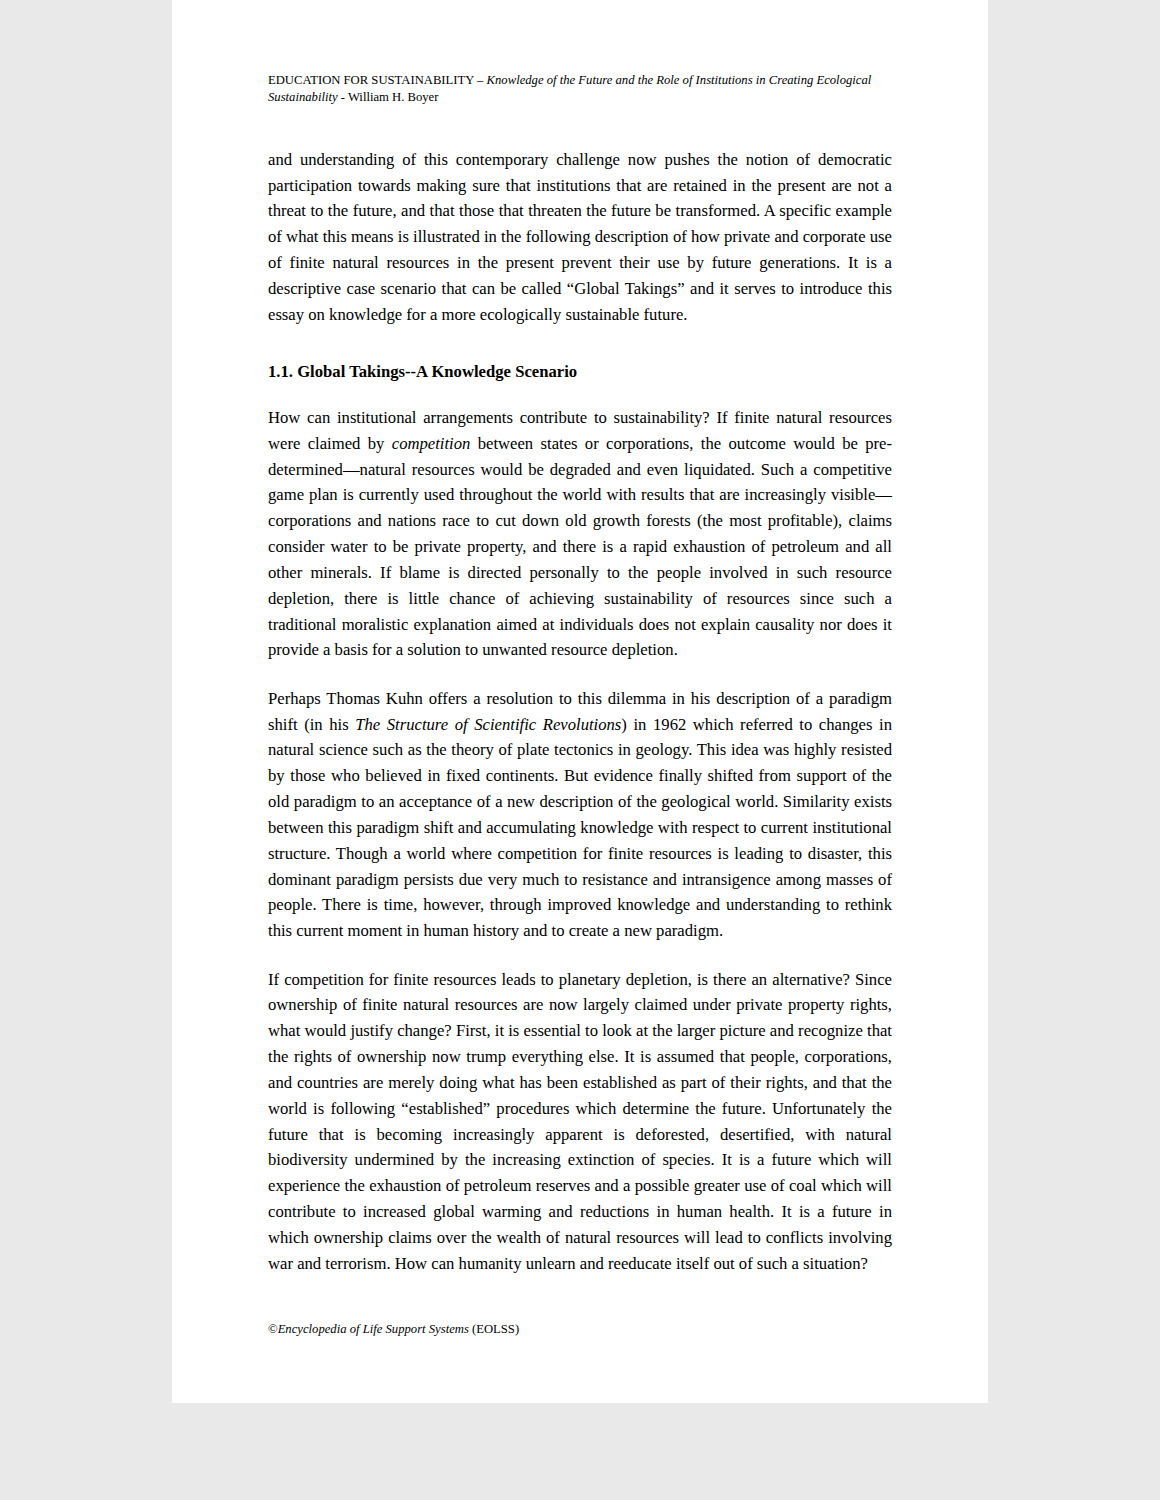EDUCATION FOR SUSTAINABILITY – Knowledge of the Future and the Role of Institutions in Creating Ecological Sustainability - William H. Boyer
and understanding of this contemporary challenge now pushes the notion of democratic participation towards making sure that institutions that are retained in the present are not a threat to the future, and that those that threaten the future be transformed. A specific example of what this means is illustrated in the following description of how private and corporate use of finite natural resources in the present prevent their use by future generations. It is a descriptive case scenario that can be called “Global Takings” and it serves to introduce this essay on knowledge for a more ecologically sustainable future.
1.1. Global Takings--A Knowledge Scenario
How can institutional arrangements contribute to sustainability? If finite natural resources were claimed by competition between states or corporations, the outcome would be pre-determined—natural resources would be degraded and even liquidated. Such a competitive game plan is currently used throughout the world with results that are increasingly visible—corporations and nations race to cut down old growth forests (the most profitable), claims consider water to be private property, and there is a rapid exhaustion of petroleum and all other minerals. If blame is directed personally to the people involved in such resource depletion, there is little chance of achieving sustainability of resources since such a traditional moralistic explanation aimed at individuals does not explain causality nor does it provide a basis for a solution to unwanted resource depletion.
Perhaps Thomas Kuhn offers a resolution to this dilemma in his description of a paradigm shift (in his The Structure of Scientific Revolutions) in 1962 which referred to changes in natural science such as the theory of plate tectonics in geology. This idea was highly resisted by those who believed in fixed continents. But evidence finally shifted from support of the old paradigm to an acceptance of a new description of the geological world. Similarity exists between this paradigm shift and accumulating knowledge with respect to current institutional structure. Though a world where competition for finite resources is leading to disaster, this dominant paradigm persists due very much to resistance and intransigence among masses of people. There is time, however, through improved knowledge and understanding to rethink this current moment in human history and to create a new paradigm.
If competition for finite resources leads to planetary depletion, is there an alternative? Since ownership of finite natural resources are now largely claimed under private property rights, what would justify change? First, it is essential to look at the larger picture and recognize that the rights of ownership now trump everything else. It is assumed that people, corporations, and countries are merely doing what has been established as part of their rights, and that the world is following “established” procedures which determine the future. Unfortunately the future that is becoming increasingly apparent is deforested, desertified, with natural biodiversity undermined by the increasing extinction of species. It is a future which will experience the exhaustion of petroleum reserves and a possible greater use of coal which will contribute to increased global warming and reductions in human health. It is a future in which ownership claims over the wealth of natural resources will lead to conflicts involving war and terrorism. How can humanity unlearn and reeducate itself out of such a situation?
©Encyclopedia of Life Support Systems (EOLSS)